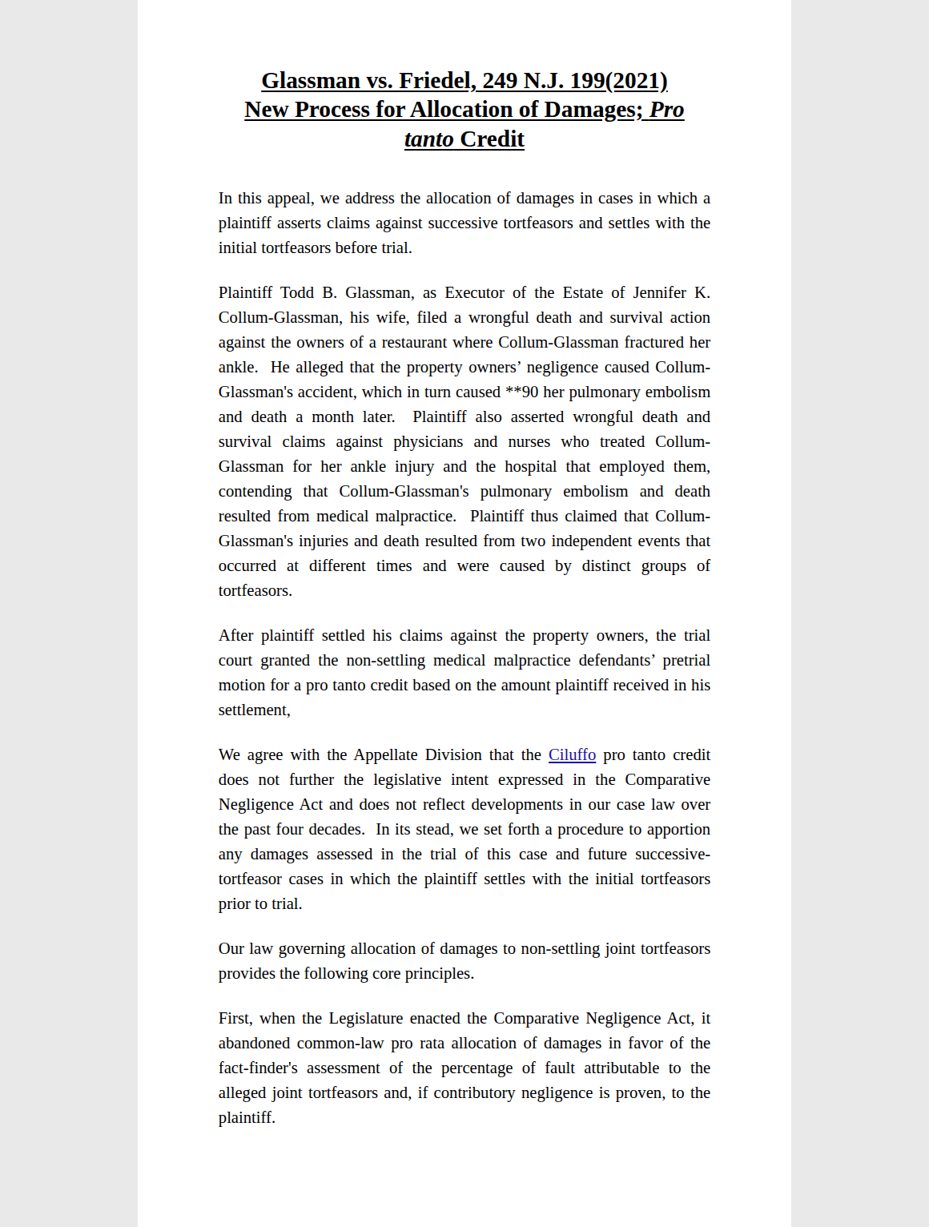Glassman vs. Friedel, 249 N.J. 199(2021) New Process for Allocation of Damages; Pro tanto Credit
In this appeal, we address the allocation of damages in cases in which a plaintiff asserts claims against successive tortfeasors and settles with the initial tortfeasors before trial.
Plaintiff Todd B. Glassman, as Executor of the Estate of Jennifer K. Collum-Glassman, his wife, filed a wrongful death and survival action against the owners of a restaurant where Collum-Glassman fractured her ankle. He alleged that the property owners’ negligence caused Collum-Glassman's accident, which in turn caused **90 her pulmonary embolism and death a month later. Plaintiff also asserted wrongful death and survival claims against physicians and nurses who treated Collum-Glassman for her ankle injury and the hospital that employed them, contending that Collum-Glassman's pulmonary embolism and death resulted from medical malpractice. Plaintiff thus claimed that Collum-Glassman's injuries and death resulted from two independent events that occurred at different times and were caused by distinct groups of tortfeasors.
After plaintiff settled his claims against the property owners, the trial court granted the non-settling medical malpractice defendants’ pretrial motion for a pro tanto credit based on the amount plaintiff received in his settlement,
We agree with the Appellate Division that the Ciluffo pro tanto credit does not further the legislative intent expressed in the Comparative Negligence Act and does not reflect developments in our case law over the past four decades. In its stead, we set forth a procedure to apportion any damages assessed in the trial of this case and future successive-tortfeasor cases in which the plaintiff settles with the initial tortfeasors prior to trial.
Our law governing allocation of damages to non-settling joint tortfeasors provides the following core principles.
First, when the Legislature enacted the Comparative Negligence Act, it abandoned common-law pro rata allocation of damages in favor of the fact-finder's assessment of the percentage of fault attributable to the alleged joint tortfeasors and, if contributory negligence is proven, to the plaintiff.